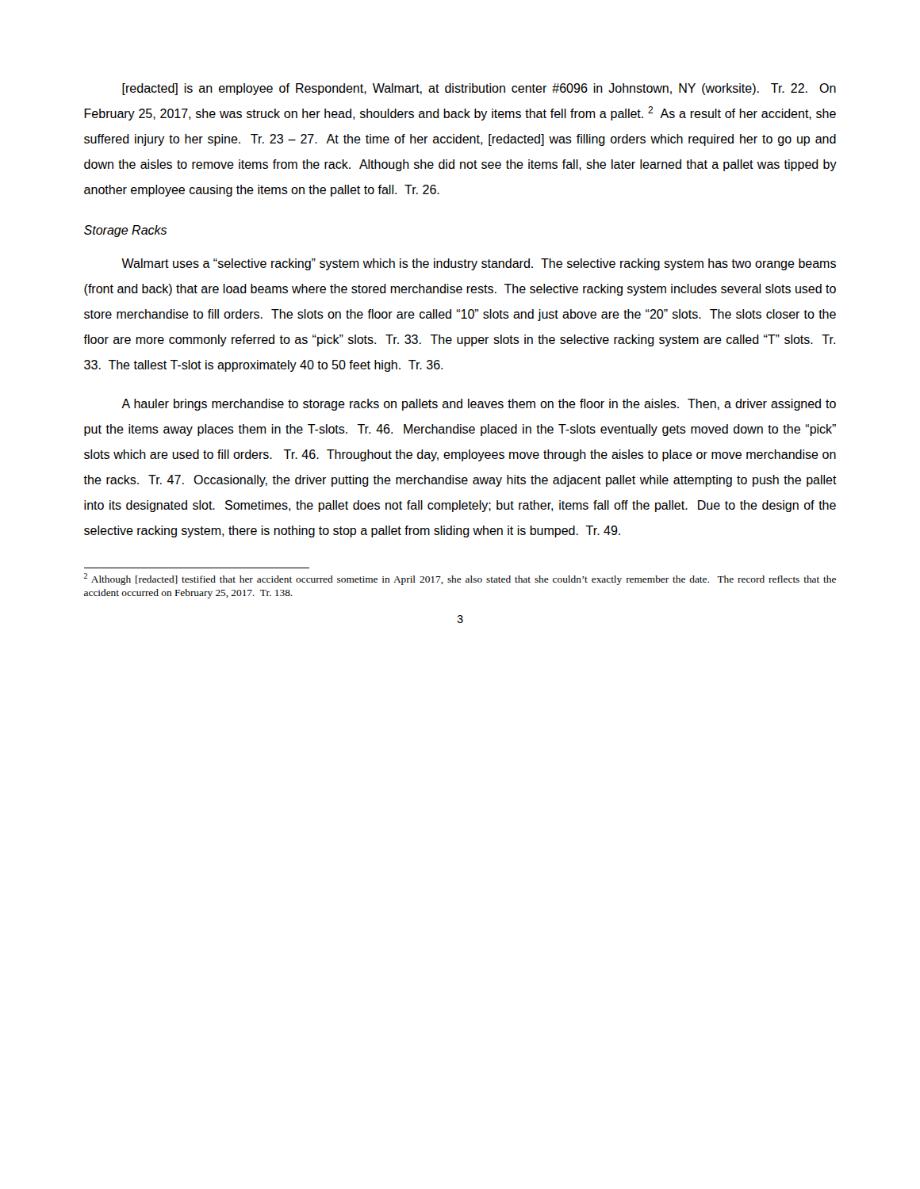[redacted] is an employee of Respondent, Walmart, at distribution center #6096 in Johnstown, NY (worksite). Tr. 22. On February 25, 2017, she was struck on her head, shoulders and back by items that fell from a pallet. 2 As a result of her accident, she suffered injury to her spine. Tr. 23 – 27. At the time of her accident, [redacted] was filling orders which required her to go up and down the aisles to remove items from the rack. Although she did not see the items fall, she later learned that a pallet was tipped by another employee causing the items on the pallet to fall. Tr. 26.
Storage Racks
Walmart uses a “selective racking” system which is the industry standard. The selective racking system has two orange beams (front and back) that are load beams where the stored merchandise rests. The selective racking system includes several slots used to store merchandise to fill orders. The slots on the floor are called “10” slots and just above are the “20” slots. The slots closer to the floor are more commonly referred to as “pick” slots. Tr. 33. The upper slots in the selective racking system are called “T” slots. Tr. 33. The tallest T-slot is approximately 40 to 50 feet high. Tr. 36.
A hauler brings merchandise to storage racks on pallets and leaves them on the floor in the aisles. Then, a driver assigned to put the items away places them in the T-slots. Tr. 46. Merchandise placed in the T-slots eventually gets moved down to the “pick” slots which are used to fill orders. Tr. 46. Throughout the day, employees move through the aisles to place or move merchandise on the racks. Tr. 47. Occasionally, the driver putting the merchandise away hits the adjacent pallet while attempting to push the pallet into its designated slot. Sometimes, the pallet does not fall completely; but rather, items fall off the pallet. Due to the design of the selective racking system, there is nothing to stop a pallet from sliding when it is bumped. Tr. 49.
2 Although [redacted] testified that her accident occurred sometime in April 2017, she also stated that she couldn’t exactly remember the date. The record reflects that the accident occurred on February 25, 2017. Tr. 138.
3